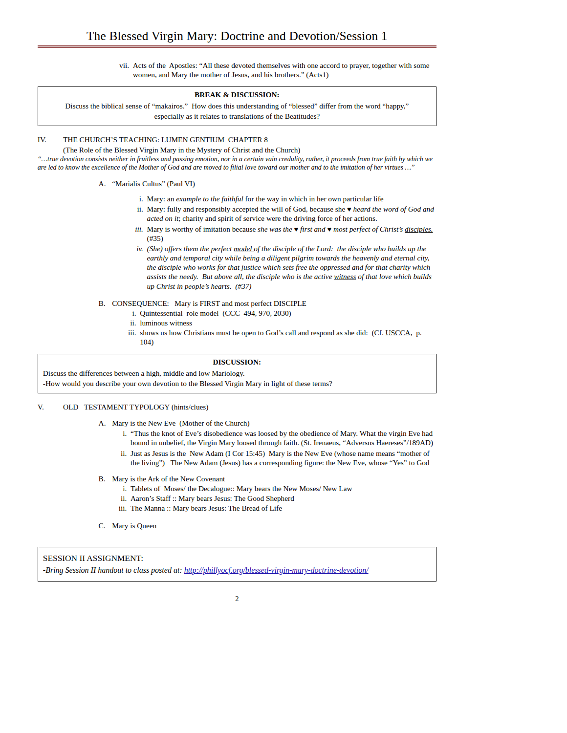The Blessed Virgin Mary: Doctrine and Devotion/Session 1
vii.
Acts of the Apostles: “All these devoted themselves with one accord to prayer, together with some women, and Mary the mother of Jesus, and his brothers.” (Acts1)
BREAK & DISCUSSION:
Discuss the biblical sense of “makairos.” How does this understanding of “blessed” differ from the word “happy,”
especially as it relates to translations of the Beatitudes?
IV.
THE CHURCH’S TEACHING: LUMEN GENTIUM CHAPTER 8
(The Role of the Blessed Virgin Mary in the Mystery of Christ and the Church)
“…true devotion consists neither in fruitless and passing emotion, nor in a certain vain credulity, rather, it proceeds from true faith by which we are led to know the excellence of the Mother of God and are moved to filial love toward our mother and to the imitation of her virtues …”
A.
“Marialis Cultus” (Paul VI)
i.
Mary: an example to the faithful for the way in which in her own particular life
ii.
Mary: fully and responsibly accepted the will of God, because she ♥ heard the word of God and acted on it; charity and spirit of service were the driving force of her actions.
iii.
Mary is worthy of imitation because she was the ♥ first and ♥ most perfect of Christ’s disciples. (#35)
iv.
(She) offers them the perfect model of the disciple of the Lord: the disciple who builds up the earthly and temporal city while being a diligent pilgrim towards the heavenly and eternal city, the disciple who works for that justice which sets free the oppressed and for that charity which assists the needy. But above all, the disciple who is the active witness of that love which builds up Christ in people’s hearts. (#37)
B.
CONSEQUENCE: Mary is FIRST and most perfect DISCIPLE
i.
Quintessential role model (CCC 494, 970, 2030)
ii.
luminous witness
iii.
shows us how Christians must be open to God’s call and respond as she did: (Cf. USCCA, p. 104)
DISCUSSION:
Discuss the differences between a high, middle and low Mariology.
-How would you describe your own devotion to the Blessed Virgin Mary in light of these terms?
V.
OLD TESTAMENT TYPOLOGY (hints/clues)
A.
Mary is the New Eve (Mother of the Church)
i.
“Thus the knot of Eve’s disobedience was loosed by the obedience of Mary. What the virgin Eve had bound in unbelief, the Virgin Mary loosed through faith. (St. Irenaeus, “Adversus Haereses”/189AD)
ii.
Just as Jesus is the New Adam (I Cor 15:45) Mary is the New Eve (whose name means “mother of the living”) The New Adam (Jesus) has a corresponding figure: the New Eve, whose “Yes” to God
B.
Mary is the Ark of the New Covenant
i.
Tablets of Moses/ the Decalogue:: Mary bears the New Moses/ New Law
ii.
Aaron’s Staff :: Mary bears Jesus: The Good Shepherd
iii.
The Manna :: Mary bears Jesus: The Bread of Life
C.
Mary is Queen
SESSION II ASSIGNMENT:
-Bring Session II handout to class posted at: http://phillyocf.org/blessed-virgin-mary-doctrine-devotion/
2